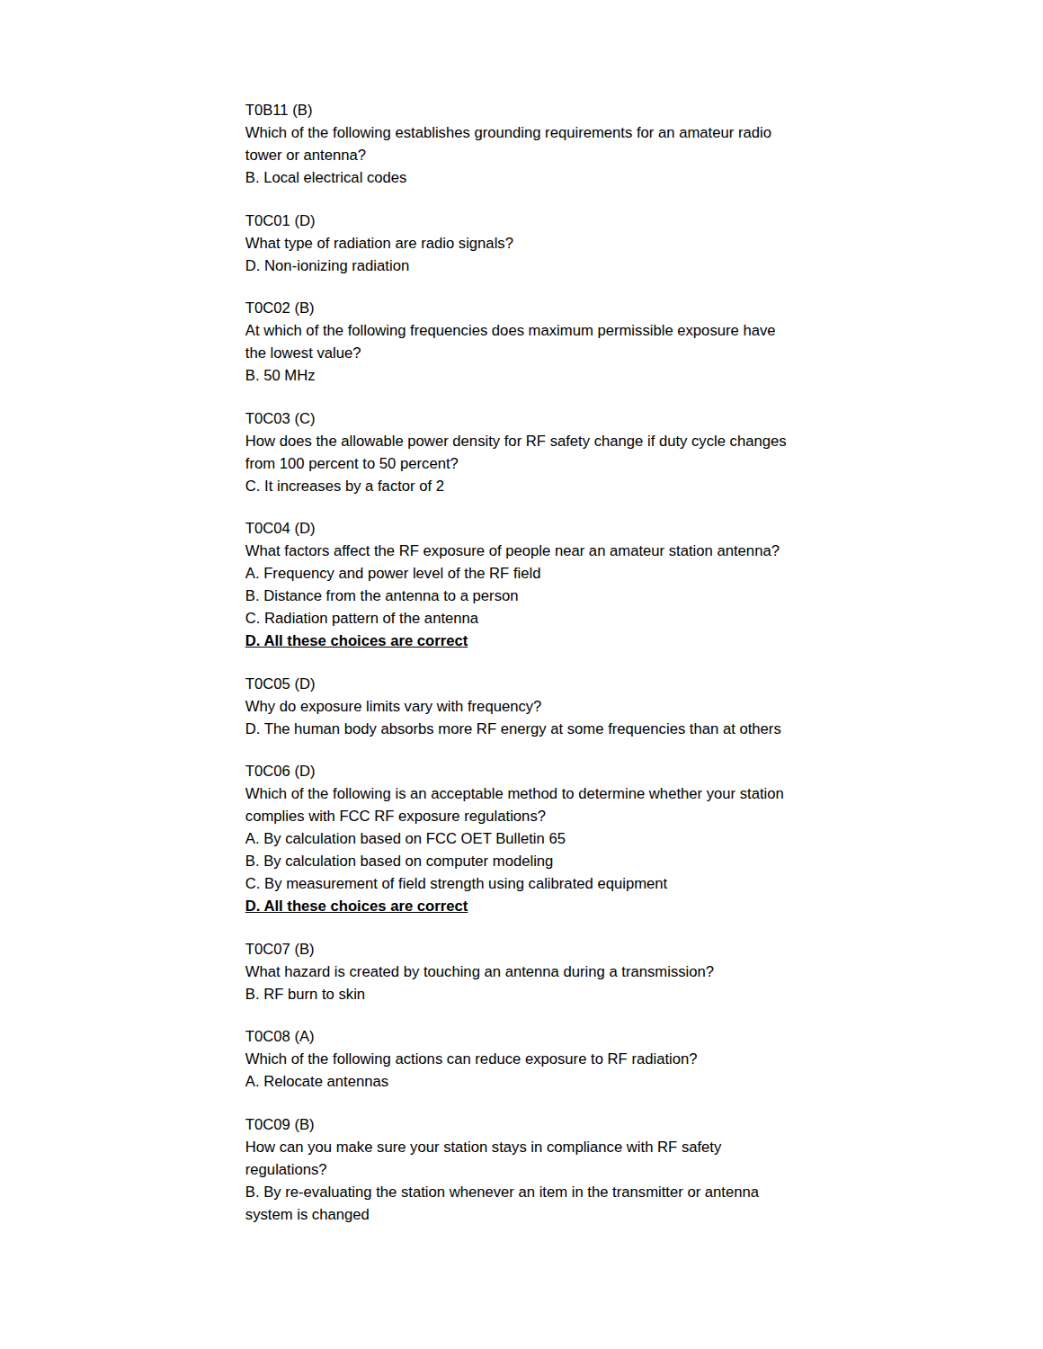T0B11 (B)
Which of the following establishes grounding requirements for an amateur radio tower or antenna?
B. Local electrical codes
T0C01 (D)
What type of radiation are radio signals?
D. Non-ionizing radiation
T0C02 (B)
At which of the following frequencies does maximum permissible exposure have the lowest value?
B. 50 MHz
T0C03 (C)
How does the allowable power density for RF safety change if duty cycle changes from 100 percent to 50 percent?
C. It increases by a factor of 2
T0C04 (D)
What factors affect the RF exposure of people near an amateur station antenna?
A. Frequency and power level of the RF field
B. Distance from the antenna to a person
C. Radiation pattern of the antenna
D. All these choices are correct
T0C05 (D)
Why do exposure limits vary with frequency?
D. The human body absorbs more RF energy at some frequencies than at others
T0C06 (D)
Which of the following is an acceptable method to determine whether your station complies with FCC RF exposure regulations?
A. By calculation based on FCC OET Bulletin 65
B. By calculation based on computer modeling
C. By measurement of field strength using calibrated equipment
D. All these choices are correct
T0C07 (B)
What hazard is created by touching an antenna during a transmission?
B. RF burn to skin
T0C08 (A)
Which of the following actions can reduce exposure to RF radiation?
A. Relocate antennas
T0C09 (B)
How can you make sure your station stays in compliance with RF safety regulations?
B. By re-evaluating the station whenever an item in the transmitter or antenna system is changed